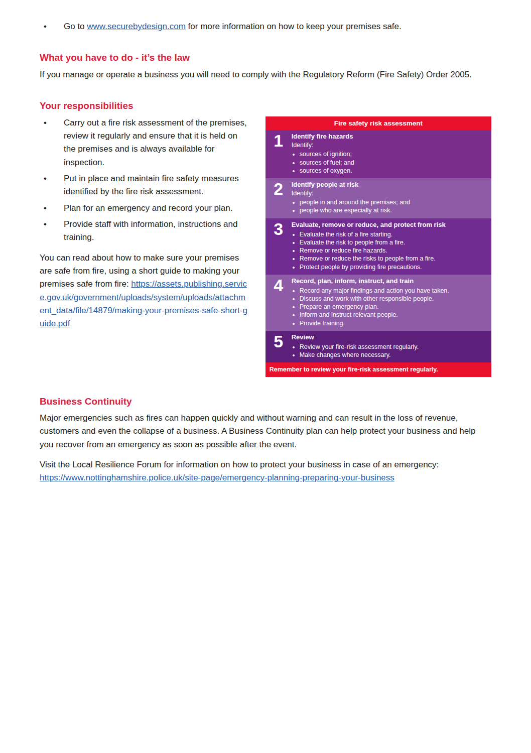Go to www.securebydesign.com for more information on how to keep your premises safe.
What you have to do - it’s the law
If you manage or operate a business you will need to comply with the Regulatory Reform (Fire Safety) Order 2005.
Your responsibilities
Carry out a fire risk assessment of the premises, review it regularly and ensure that it is held on the premises and is always available for inspection.
Put in place and maintain fire safety measures identified by the fire risk assessment.
Plan for an emergency and record your plan.
Provide staff with information, instructions and training.
You can read about how to make sure your premises are safe from fire, using a short guide to making your premises safe from fire: https://assets.publishing.service.gov.uk/government/uploads/system/uploads/attachment_data/file/14879/making-your-premises-safe-short-guide.pdf
Fire safety risk assessment
1
Identify fire hazards Identify:
sources of ignition;
sources of fuel; and
sources of oxygen.
2
Identify people at risk Identify:
people in and around the premises; and
people who are especially at risk.
3
Evaluate, remove or reduce, and protect from risk
Evaluate the risk of a fire starting.
Evaluate the risk to people from a fire.
Remove or reduce fire hazards.
Remove or reduce the risks to people from a fire.
Protect people by providing fire precautions.
4
Record, plan, inform, instruct, and train
Record any major findings and action you have taken.
Discuss and work with other responsible people.
Prepare an emergency plan.
Inform and instruct relevant people.
Provide training.
5
Review
Review your fire-risk assessment regularly.
Make changes where necessary.
Remember to review your fire-risk assessment regularly.
Business Continuity
Major emergencies such as fires can happen quickly and without warning and can result in the loss of revenue, customers and even the collapse of a business. A Business Continuity plan can help protect your business and help you recover from an emergency as soon as possible after the event.
Visit the Local Resilience Forum for information on how to protect your business in case of an emergency:
https://www.nottinghamshire.police.uk/site-page/emergency-planning-preparing-your-business